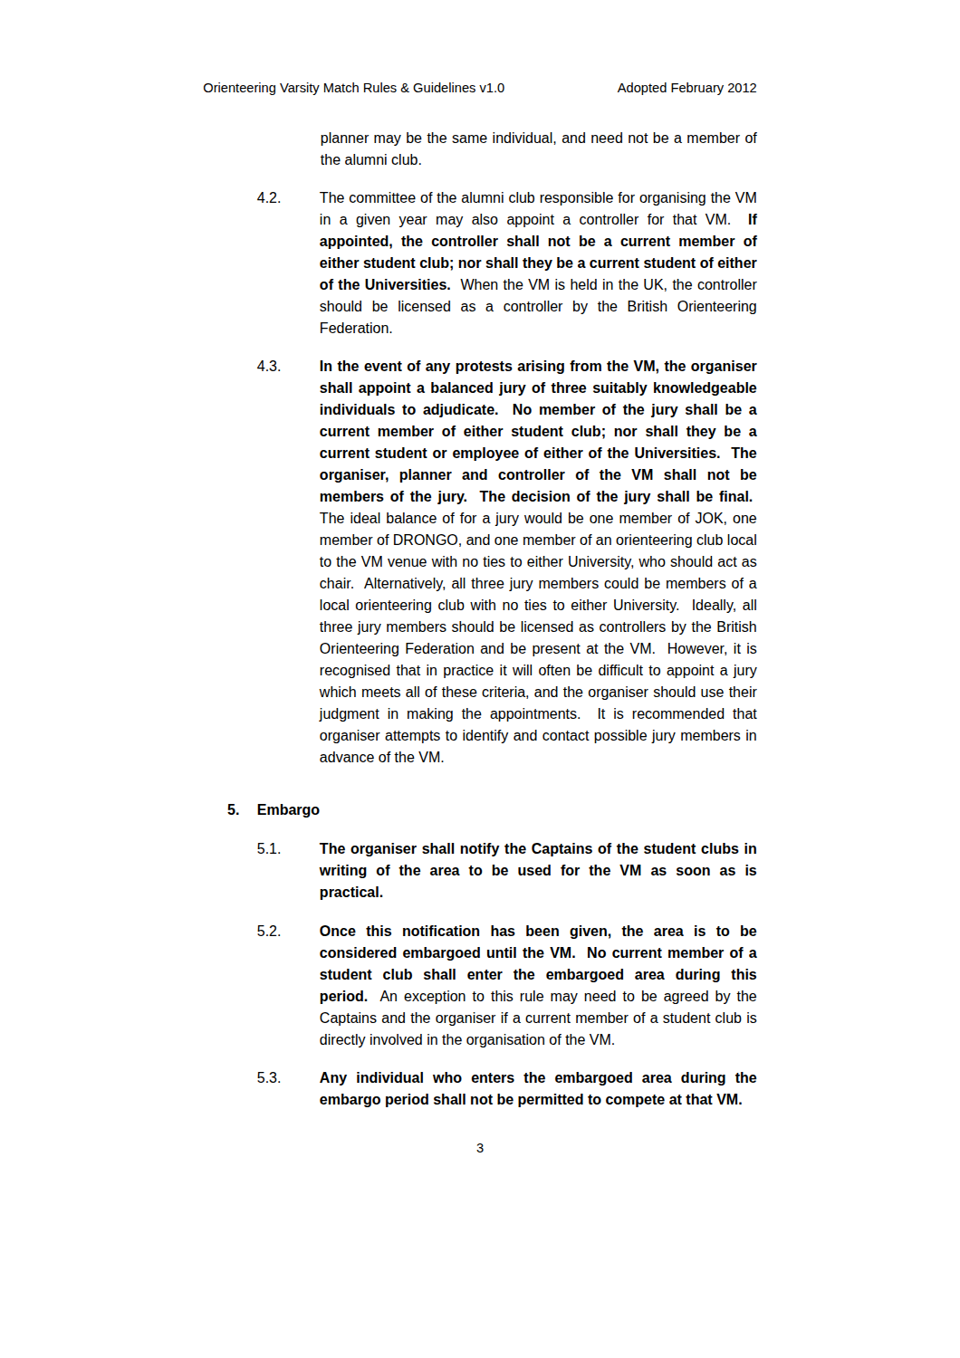Orienteering Varsity Match Rules & Guidelines v1.0 Adopted February 2012
planner may be the same individual, and need not be a member of the alumni club.
4.2. The committee of the alumni club responsible for organising the VM in a given year may also appoint a controller for that VM. If appointed, the controller shall not be a current member of either student club; nor shall they be a current student of either of the Universities. When the VM is held in the UK, the controller should be licensed as a controller by the British Orienteering Federation.
4.3. In the event of any protests arising from the VM, the organiser shall appoint a balanced jury of three suitably knowledgeable individuals to adjudicate. No member of the jury shall be a current member of either student club; nor shall they be a current student or employee of either of the Universities. The organiser, planner and controller of the VM shall not be members of the jury. The decision of the jury shall be final. The ideal balance of for a jury would be one member of JOK, one member of DRONGO, and one member of an orienteering club local to the VM venue with no ties to either University, who should act as chair. Alternatively, all three jury members could be members of a local orienteering club with no ties to either University. Ideally, all three jury members should be licensed as controllers by the British Orienteering Federation and be present at the VM. However, it is recognised that in practice it will often be difficult to appoint a jury which meets all of these criteria, and the organiser should use their judgment in making the appointments. It is recommended that organiser attempts to identify and contact possible jury members in advance of the VM.
5. Embargo
5.1. The organiser shall notify the Captains of the student clubs in writing of the area to be used for the VM as soon as is practical.
5.2. Once this notification has been given, the area is to be considered embargoed until the VM. No current member of a student club shall enter the embargoed area during this period. An exception to this rule may need to be agreed by the Captains and the organiser if a current member of a student club is directly involved in the organisation of the VM.
5.3. Any individual who enters the embargoed area during the embargo period shall not be permitted to compete at that VM.
3